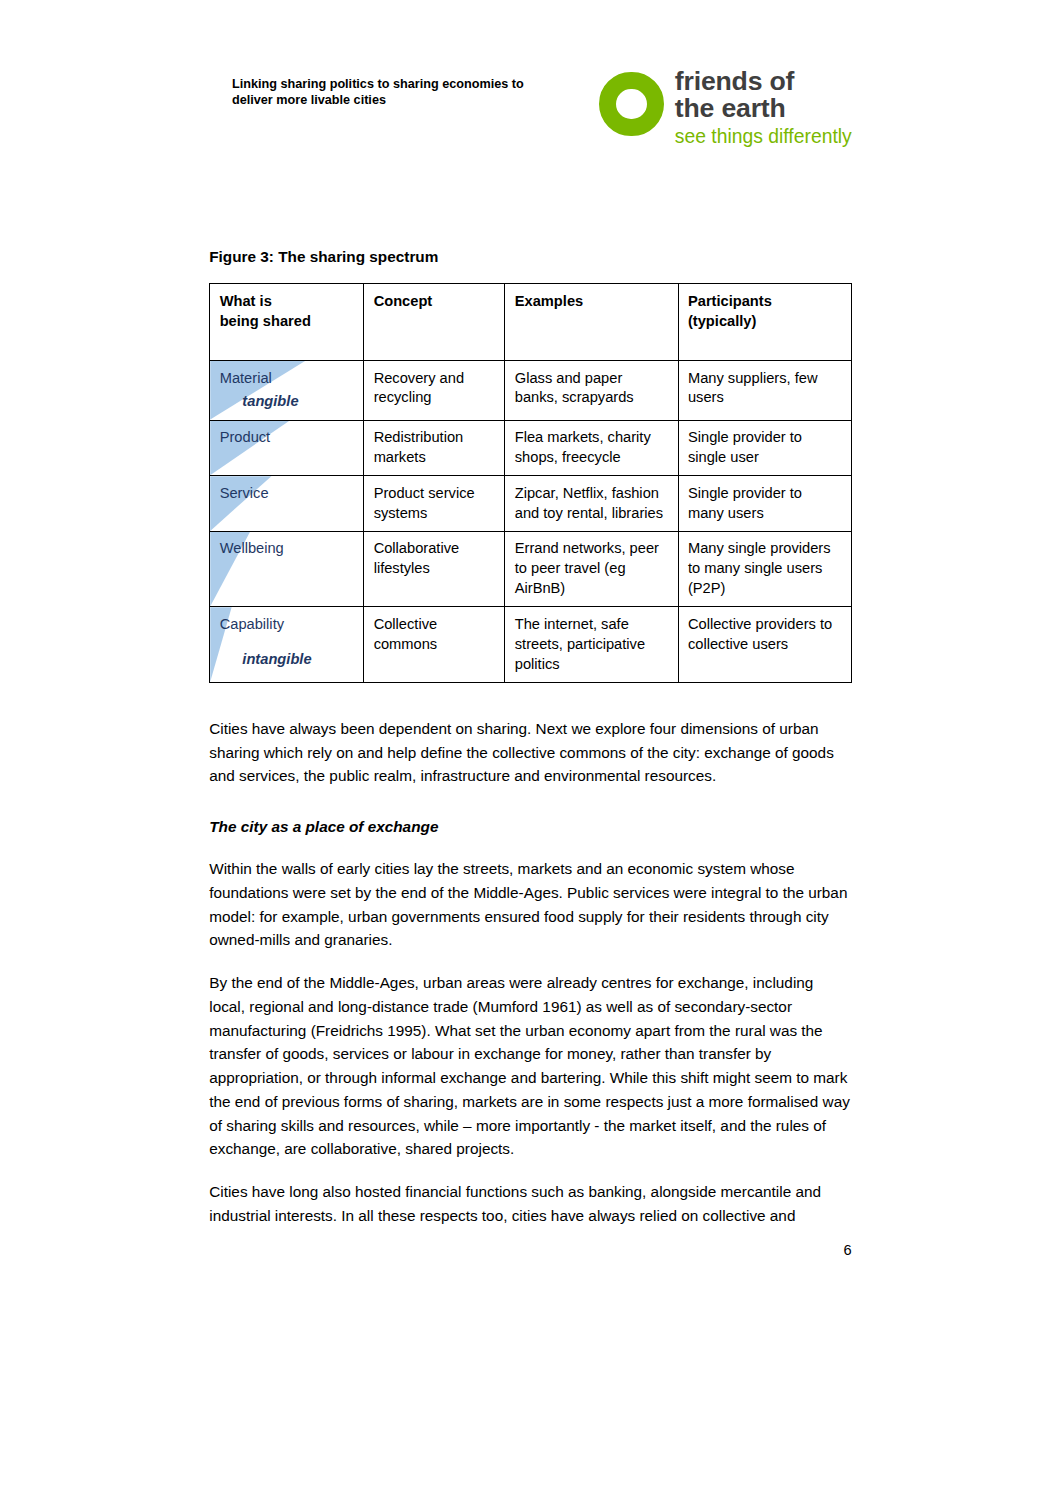Linking sharing politics to sharing economies to deliver more livable cities
friends of the earth see things differently
Figure 3: The sharing spectrum
| What is being shared | Concept | Examples | Participants (typically) |
| --- | --- | --- | --- |
| Material tangible | Recovery and recycling | Glass and paper banks, scrapyards | Many suppliers, few users |
| Product | Redistribution markets | Flea markets, charity shops, freecycle | Single provider to single user |
| Service | Product service systems | Zipcar, Netflix, fashion and toy rental, libraries | Single provider to many users |
| Wellbeing | Collaborative lifestyles | Errand networks, peer to peer travel (eg AirBnB) | Many single providers to many single users (P2P) |
| Capability intangible | Collective commons | The internet, safe streets, participative politics | Collective providers to collective users |
Cities have always been dependent on sharing. Next we explore four dimensions of urban sharing which rely on and help define the collective commons of the city: exchange of goods and services, the public realm, infrastructure and environmental resources.
The city as a place of exchange
Within the walls of early cities lay the streets, markets and an economic system whose foundations were set by the end of the Middle-Ages. Public services were integral to the urban model: for example, urban governments ensured food supply for their residents through city owned-mills and granaries.
By the end of the Middle-Ages, urban areas were already centres for exchange, including local, regional and long-distance trade (Mumford 1961) as well as of secondary-sector manufacturing (Freidrichs 1995). What set the urban economy apart from the rural was the transfer of goods, services or labour in exchange for money, rather than transfer by appropriation, or through informal exchange and bartering. While this shift might seem to mark the end of previous forms of sharing, markets are in some respects just a more formalised way of sharing skills and resources, while – more importantly - the market itself, and the rules of exchange, are collaborative, shared projects.
Cities have long also hosted financial functions such as banking, alongside mercantile and industrial interests. In all these respects too, cities have always relied on collective and
6